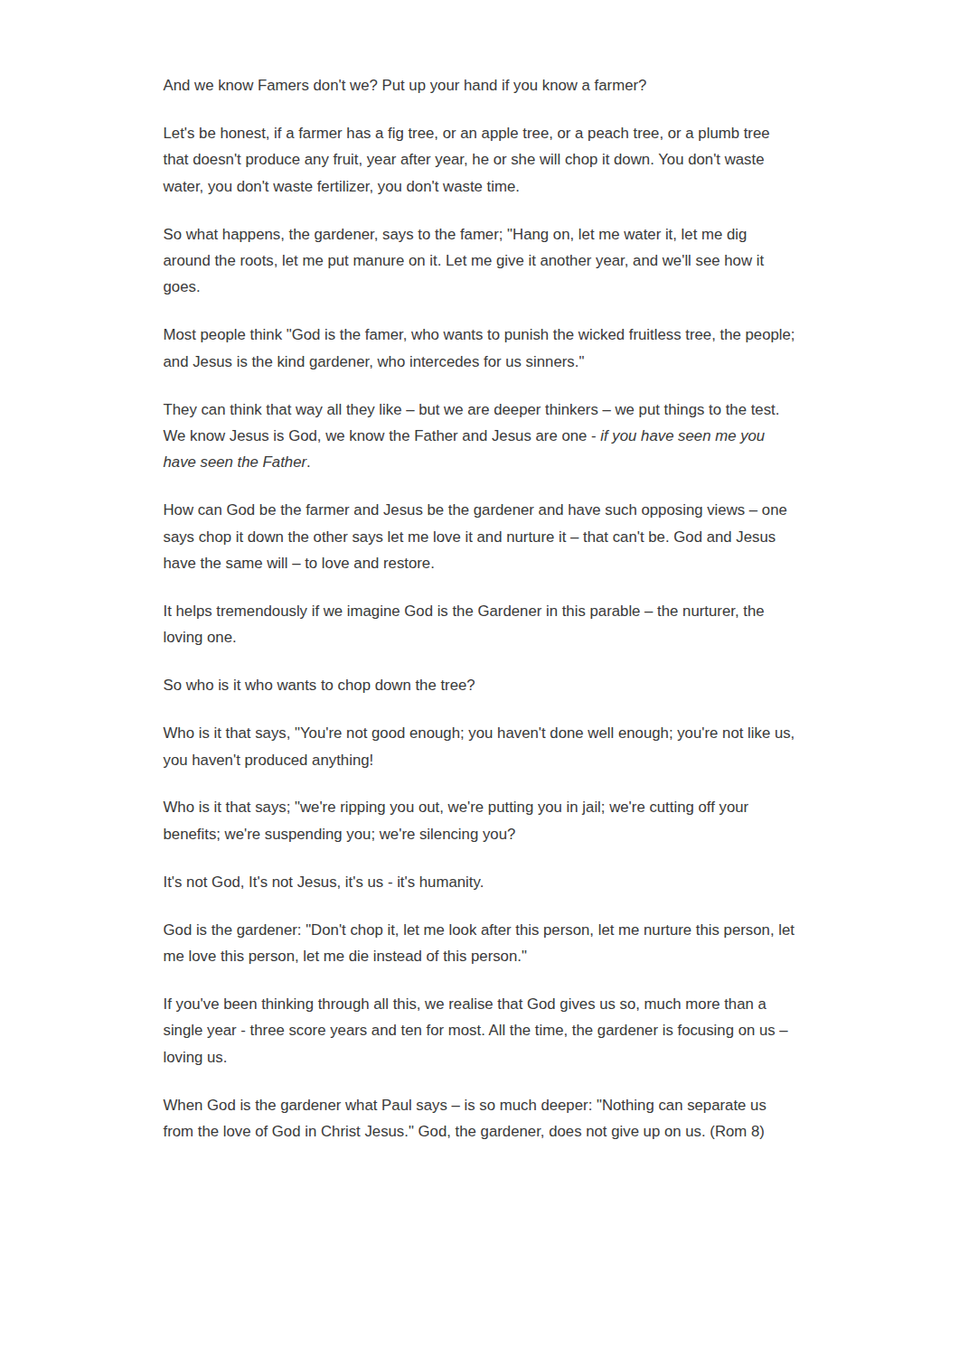And we know Famers don't we? Put up your hand if you know a farmer?
Let's be honest, if a farmer has a fig tree, or an apple tree, or a peach tree, or a plumb tree that doesn't produce any fruit, year after year, he or she will chop it down. You don't waste water, you don't waste fertilizer, you don't waste time.
So what happens, the gardener, says to the famer; "Hang on, let me water it, let me dig around the roots, let me put manure on it. Let me give it another year, and we'll see how it goes.
Most people think "God is the famer, who wants to punish the wicked fruitless tree, the people; and Jesus is the kind gardener, who intercedes for us sinners."
They can think that way all they like – but we are deeper thinkers – we put things to the test. We know Jesus is God, we know the Father and Jesus are one - if you have seen me you have seen the Father.
How can God be the farmer and Jesus be the gardener and have such opposing views – one says chop it down the other says let me love it and nurture it – that can't be. God and Jesus have the same will – to love and restore.
It helps tremendously if we imagine God is the Gardener in this parable – the nurturer, the loving one.
So who is it who wants to chop down the tree?
Who is it that says, "You're not good enough; you haven't done well enough; you're not like us, you haven't produced anything!
Who is it that says; "we're ripping you out, we're putting you in jail; we're cutting off your benefits; we're suspending you; we're silencing you?
It's not God, It's not Jesus, it's us - it's humanity.
God is the gardener: "Don't chop it, let me look after this person, let me nurture this person, let me love this person, let me die instead of this person."
If you've been thinking through all this, we realise that God gives us so, much more than a single year - three score years and ten for most. All the time, the gardener is focusing on us – loving us.
When God is the gardener what Paul says – is so much deeper: "Nothing can separate us from the love of God in Christ Jesus." God, the gardener, does not give up on us. (Rom 8)